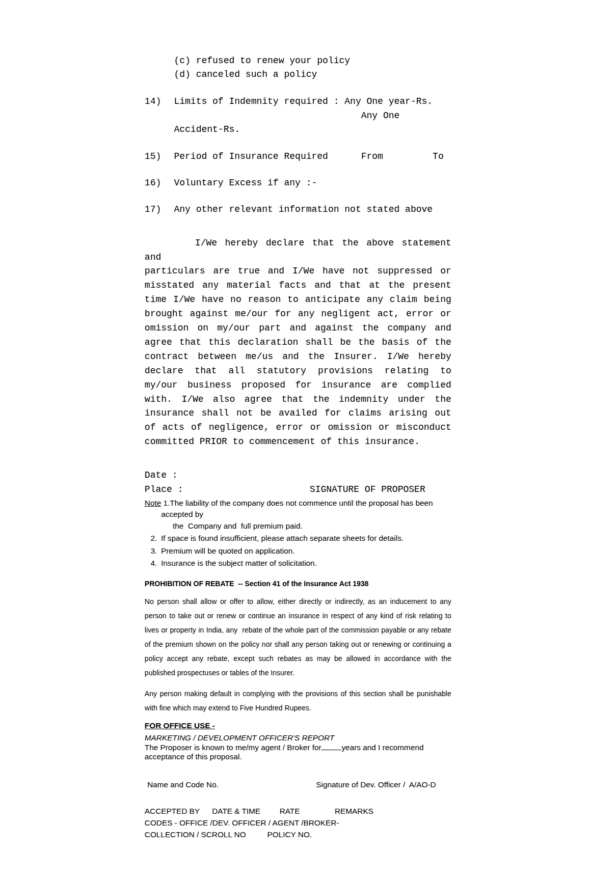(c) refused to renew your policy (d) canceled such a policy
14)
Limits of Indemnity required : Any One year-Rs. Any One Accident-Rs.
15)
Period of Insurance Required From To
16)
Voluntary Excess if any :-
17)
Any other relevant information not stated above
I/We hereby declare that the above statement andparticulars are true and I/We have not suppressed or misstated any material facts and that at the present time I/We have no reason to anticipate any claim being brought against me/our for any negligent act, error or omission on my/our part and against the company and agree that this declaration shall be the basis of the contract between me/us and the Insurer. I/We hereby declare that all statutory provisions relating to my/our business proposed for insurance are complied with. I/We also agree that the indemnity under the insurance shall not be availed for claims arising out of acts of negligence, error or omission or misconduct committed PRIOR to commencement of this insurance.
Date :
Place :
SIGNATURE OF PROPOSER
Note 1.The liability of the company does not commence until the proposal has been accepted by
the Company and full premium paid.
2. If space is found insufficient, please attach separate sheets for details.
3. Premium will be quoted on application.
4. Insurance is the subject matter of solicitation.
PROHIBITION OF REBATE -- Section 41 of the Insurance Act 1938
No person shall allow or offer to allow, either directly or indirectly, as an inducement to any person to take out or renew or continue an insurance in respect of any kind of risk relating to lives or property in India, any rebate of the whole part of the commission payable or any rebate of the premium shown on the policy nor shall any person taking out or renewing or continuing a policy accept any rebate, except such rebates as may be allowed in accordance with the published prospectuses or tables of the Insurer.
Any person making default in complying with the provisions of this section shall be punishable with fine which may extend to Five Hundred Rupees.
FOR OFFICE USE -
MARKETING / DEVELOPMENT OFFICER'S REPORT
The Proposer is known to me/my agent / Broker for years and I recommend acceptance of this proposal.
Name and Code No.
Signature of Dev. Officer / A/AO-D
ACCEPTED BY
DATE & TIME
RATE
REMARKS
CODES - OFFICE /DEV. OFFICER / AGENT /BROKER-
COLLECTION / SCROLL NO
POLICY NO.